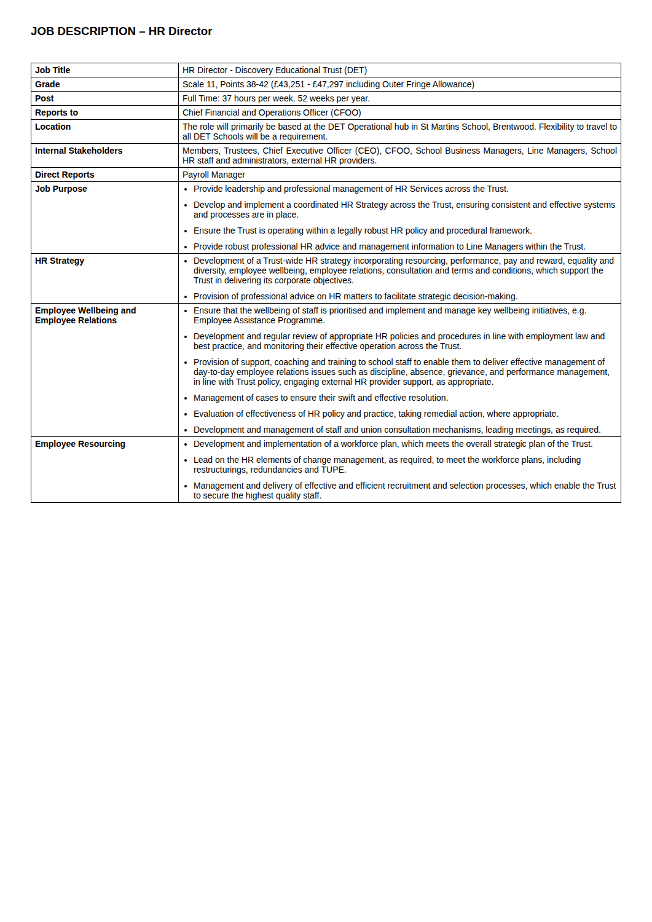JOB DESCRIPTION – HR Director
| Job Title | HR Director - Discovery Educational Trust (DET) |
| Grade | Scale 11, Points 38-42 (£43,251 - £47,297 including Outer Fringe Allowance) |
| Post | Full Time: 37 hours per week. 52 weeks per year. |
| Reports to | Chief Financial and Operations Officer (CFOO) |
| Location | The role will primarily be based at the DET Operational hub in St Martins School, Brentwood. Flexibility to travel to all DET Schools will be a requirement. |
| Internal Stakeholders | Members, Trustees, Chief Executive Officer (CEO), CFOO, School Business Managers, Line Managers, School HR staff and administrators, external HR providers. |
| Direct Reports | Payroll Manager |
| Job Purpose | Provide leadership and professional management of HR Services across the Trust. Develop and implement a coordinated HR Strategy across the Trust, ensuring consistent and effective systems and processes are in place. Ensure the Trust is operating within a legally robust HR policy and procedural framework. Provide robust professional HR advice and management information to Line Managers within the Trust. |
| HR Strategy | Development of a Trust-wide HR strategy incorporating resourcing, performance, pay and reward, equality and diversity, employee wellbeing, employee relations, consultation and terms and conditions, which support the Trust in delivering its corporate objectives. Provision of professional advice on HR matters to facilitate strategic decision-making. |
| Employee Wellbeing and Employee Relations | Ensure that the wellbeing of staff is prioritised and implement and manage key wellbeing initiatives, e.g. Employee Assistance Programme. Development and regular review of appropriate HR policies and procedures in line with employment law and best practice, and monitoring their effective operation across the Trust. Provision of support, coaching and training to school staff to enable them to deliver effective management of day-to-day employee relations issues such as discipline, absence, grievance, and performance management, in line with Trust policy, engaging external HR provider support, as appropriate. Management of cases to ensure their swift and effective resolution. Evaluation of effectiveness of HR policy and practice, taking remedial action, where appropriate. Development and management of staff and union consultation mechanisms, leading meetings, as required. |
| Employee Resourcing | Development and implementation of a workforce plan, which meets the overall strategic plan of the Trust. Lead on the HR elements of change management, as required, to meet the workforce plans, including restructurings, redundancies and TUPE. Management and delivery of effective and efficient recruitment and selection processes, which enable the Trust to secure the highest quality staff. |